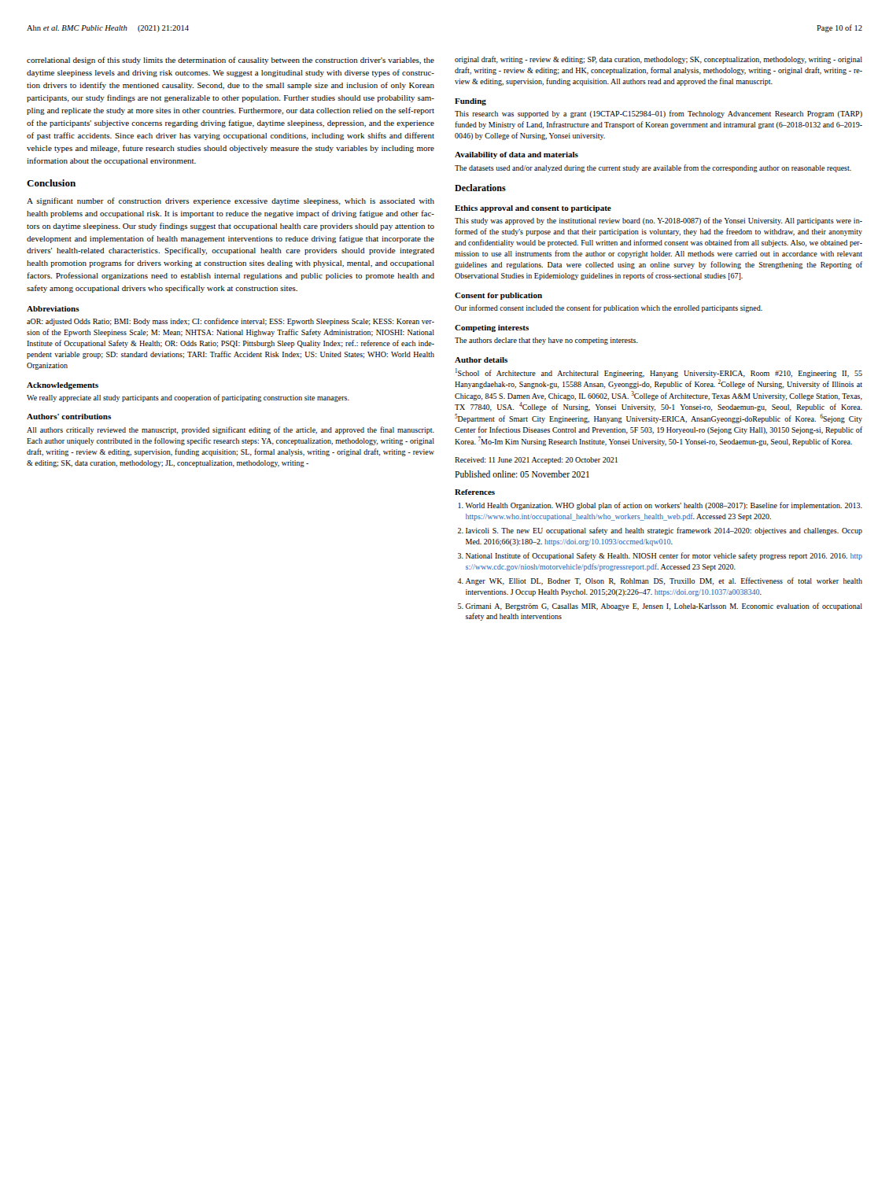Ahn et al. BMC Public Health (2021) 21:2014
Page 10 of 12
correlational design of this study limits the determination of causality between the construction driver's variables, the daytime sleepiness levels and driving risk outcomes. We suggest a longitudinal study with diverse types of construction drivers to identify the mentioned causality. Second, due to the small sample size and inclusion of only Korean participants, our study findings are not generalizable to other population. Further studies should use probability sampling and replicate the study at more sites in other countries. Furthermore, our data collection relied on the self-report of the participants' subjective concerns regarding driving fatigue, daytime sleepiness, depression, and the experience of past traffic accidents. Since each driver has varying occupational conditions, including work shifts and different vehicle types and mileage, future research studies should objectively measure the study variables by including more information about the occupational environment.
Conclusion
A significant number of construction drivers experience excessive daytime sleepiness, which is associated with health problems and occupational risk. It is important to reduce the negative impact of driving fatigue and other factors on daytime sleepiness. Our study findings suggest that occupational health care providers should pay attention to development and implementation of health management interventions to reduce driving fatigue that incorporate the drivers' health-related characteristics. Specifically, occupational health care providers should provide integrated health promotion programs for drivers working at construction sites dealing with physical, mental, and occupational factors. Professional organizations need to establish internal regulations and public policies to promote health and safety among occupational drivers who specifically work at construction sites.
Abbreviations
aOR: adjusted Odds Ratio; BMI: Body mass index; CI: confidence interval; ESS: Epworth Sleepiness Scale; KESS: Korean version of the Epworth Sleepiness Scale; M: Mean; NHTSA: National Highway Traffic Safety Administration; NIOSHI: National Institute of Occupational Safety & Health; OR: Odds Ratio; PSQI: Pittsburgh Sleep Quality Index; ref.: reference of each independent variable group; SD: standard deviations; TARI: Traffic Accident Risk Index; US: United States; WHO: World Health Organization
Acknowledgements
We really appreciate all study participants and cooperation of participating construction site managers.
Authors' contributions
All authors critically reviewed the manuscript, provided significant editing of the article, and approved the final manuscript. Each author uniquely contributed in the following specific research steps: YA, conceptualization, methodology, writing - original draft, writing - review & editing, supervision, funding acquisition; SL, formal analysis, writing - original draft, writing - review & editing; SK, data curation, methodology; JL, conceptualization, methodology, writing -
original draft, writing - review & editing; SP, data curation, methodology; SK, conceptualization, methodology, writing - original draft, writing - review & editing; and HK, conceptualization, formal analysis, methodology, writing - original draft, writing - review & editing, supervision, funding acquisition. All authors read and approved the final manuscript.
Funding
This research was supported by a grant (19CTAP-C152984–01) from Technology Advancement Research Program (TARP) funded by Ministry of Land, Infrastructure and Transport of Korean government and intramural grant (6–2018-0132 and 6–2019-0046) by College of Nursing, Yonsei university.
Availability of data and materials
The datasets used and/or analyzed during the current study are available from the corresponding author on reasonable request.
Declarations
Ethics approval and consent to participate
This study was approved by the institutional review board (no. Y-2018-0087) of the Yonsei University. All participants were informed of the study's purpose and that their participation is voluntary, they had the freedom to withdraw, and their anonymity and confidentiality would be protected. Full written and informed consent was obtained from all subjects. Also, we obtained permission to use all instruments from the author or copyright holder. All methods were carried out in accordance with relevant guidelines and regulations. Data were collected using an online survey by following the Strengthening the Reporting of Observational Studies in Epidemiology guidelines in reports of cross-sectional studies [67].
Consent for publication
Our informed consent included the consent for publication which the enrolled participants signed.
Competing interests
The authors declare that they have no competing interests.
Author details
1School of Architecture and Architectural Engineering, Hanyang University-ERICA, Room #210, Engineering II, 55 Hanyangdaehak-ro, Sangnok-gu, 15588 Ansan, Gyeonggi-do, Republic of Korea. 2College of Nursing, University of Illinois at Chicago, 845 S. Damen Ave, Chicago, IL 60602, USA. 3College of Architecture, Texas A&M University, College Station, Texas, TX 77840, USA. 4College of Nursing, Yonsei University, 50-1 Yonsei-ro, Seodaemun-gu, Seoul, Republic of Korea. 5Department of Smart City Engineering, Hanyang University-ERICA, AnsanGyeonggi-doRepublic of Korea. 6Sejong City Center for Infectious Diseases Control and Prevention, 5F 503, 19 Horyeoul-ro (Sejong City Hall), 30150 Sejong-si, Republic of Korea. 7Mo-Im Kim Nursing Research Institute, Yonsei University, 50-1 Yonsei-ro, Seodaemun-gu, Seoul, Republic of Korea.
Received: 11 June 2021 Accepted: 20 October 2021
Published online: 05 November 2021
References
World Health Organization. WHO global plan of action on workers' health (2008–2017): Baseline for implementation. 2013. https://www.who.int/occupational_health/who_workers_health_web.pdf. Accessed 23 Sept 2020.
Iavicoli S. The new EU occupational safety and health strategic framework 2014–2020: objectives and challenges. Occup Med. 2016;66(3):180–2. https://doi.org/10.1093/occmed/kqw010.
National Institute of Occupational Safety & Health. NIOSH center for motor vehicle safety progress report 2016. 2016. https://www.cdc.gov/niosh/motorvehicle/pdfs/progressreport.pdf. Accessed 23 Sept 2020.
Anger WK, Elliot DL, Bodner T, Olson R, Rohlman DS, Truxillo DM, et al. Effectiveness of total worker health interventions. J Occup Health Psychol. 2015;20(2):226–47. https://doi.org/10.1037/a0038340.
Grimani A, Bergström G, Casallas MIR, Aboagye E, Jensen I, Lohela-Karlsson M. Economic evaluation of occupational safety and health interventions